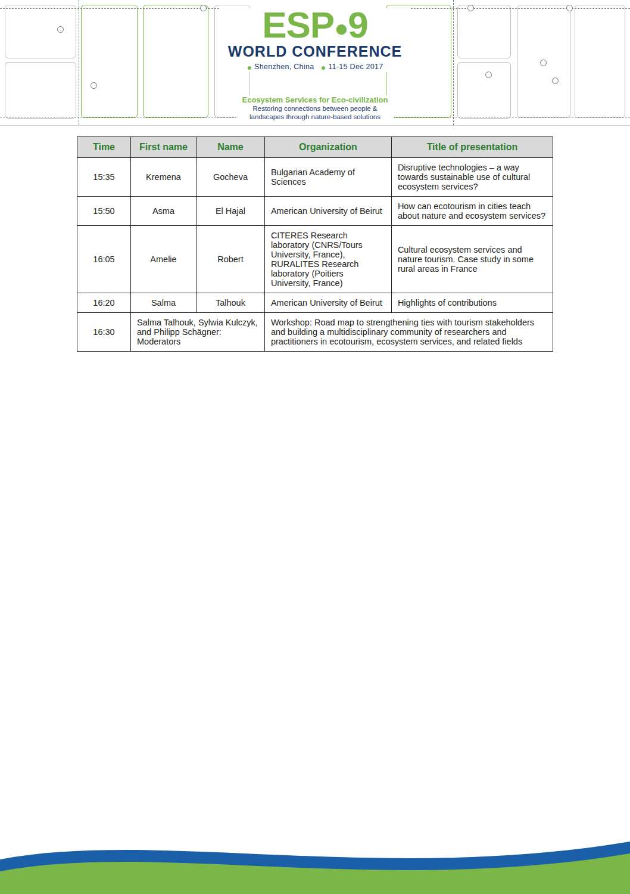ESP●9
WORLD CONFERENCE
● Shenzhen, China ● 11-15 Dec 2017
Ecosystem Services for Eco-civilization
Restoring connections between people &
landscapes through nature-based solutions
| Time | First name | Name | Organization | Title of presentation |
| --- | --- | --- | --- | --- |
| 15:35 | Kremena | Gocheva | Bulgarian Academy of Sciences | Disruptive technologies – a way towards sustainable use of cultural ecosystem services? |
| 15:50 | Asma | El Hajal | American University of Beirut | How can ecotourism in cities teach about nature and ecosystem services? |
| 16:05 | Amelie | Robert | CITERES Research laboratory (CNRS/Tours University, France), RURALITES Research laboratory (Poitiers University, France) | Cultural ecosystem services and nature tourism. Case study in some rural areas in France |
| 16:20 | Salma | Talhouk | American University of Beirut | Highlights of contributions |
| 16:30 | Salma Talhouk, Sylwia Kulczyk, and Philipp Schägner: Moderators | Workshop: Road map to strengthening ties with tourism stakeholders and building a multidisciplinary community of researchers and practitioners in ecotourism, ecosystem services, and related fields |